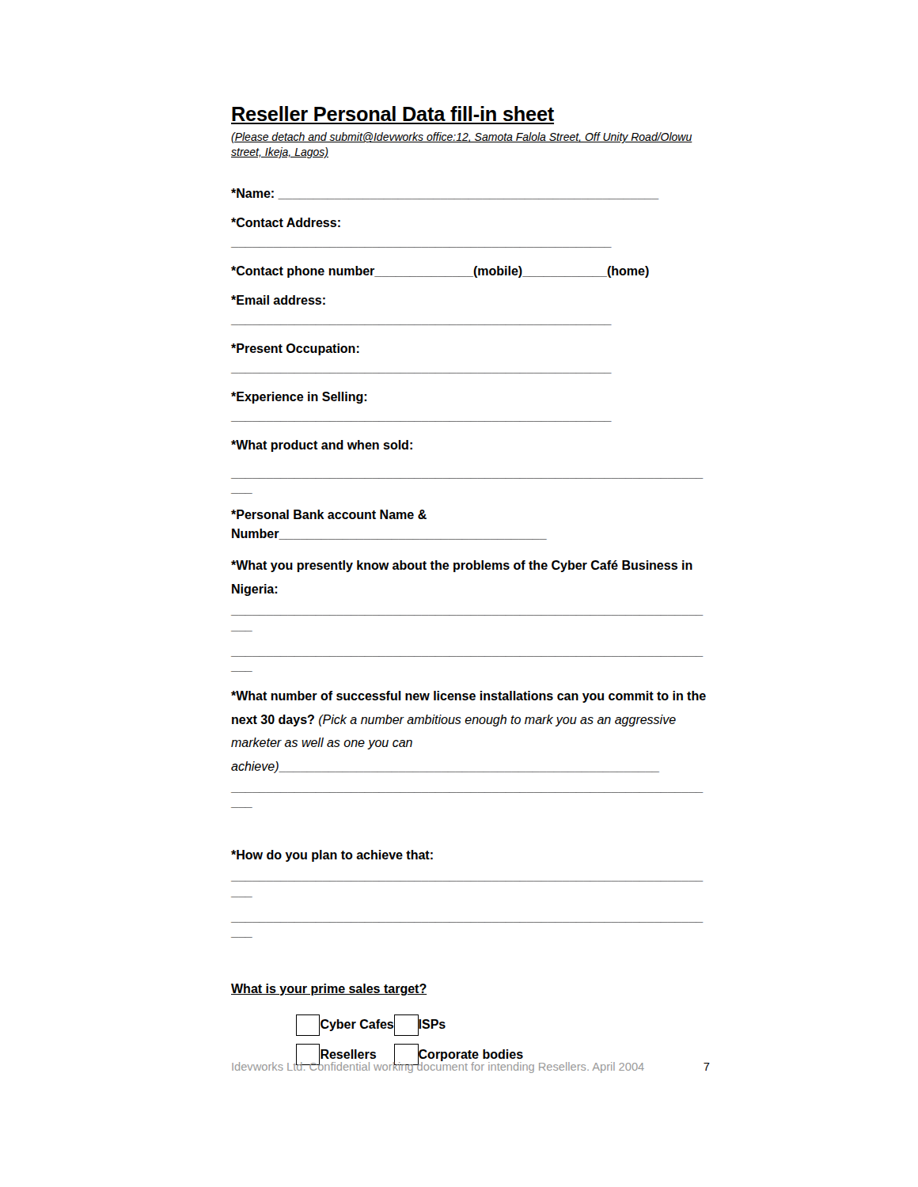Reseller Personal Data fill-in sheet
(Please detach and submit@Idevworks office:12, Samota Falola Street, Off Unity Road/Olowu street, Ikeja, Lagos)
*Name: ______________________________________________________
*Contact Address: ______________________________________________________
*Contact phone number______________(mobile)____________(home)
*Email address: ______________________________________________________
*Present Occupation: ______________________________________________________
*Experience in Selling: ______________________________________________________
*What product and when sold:
______________________________________________________________________
*Personal Bank account Name & Number______________________________________
*What you presently know about the problems of the Cyber Café Business in Nigeria:
______________________________________________________________________
______________________________________________________________________
*What number of successful new license installations can you commit to in the next 30 days? (Pick a number ambitious enough to mark you as an aggressive marketer as well as one you can achieve)______________________________________________________
______________________________________________________________________
*How do you plan to achieve that:
______________________________________________________________________
______________________________________________________________________
What is your prime sales target?
| | Cyber Cafes | | ISPs |
| | Resellers | | Corporate bodies |
Idevworks Ltd. Confidential working document for intending Resellers. April 2004 7